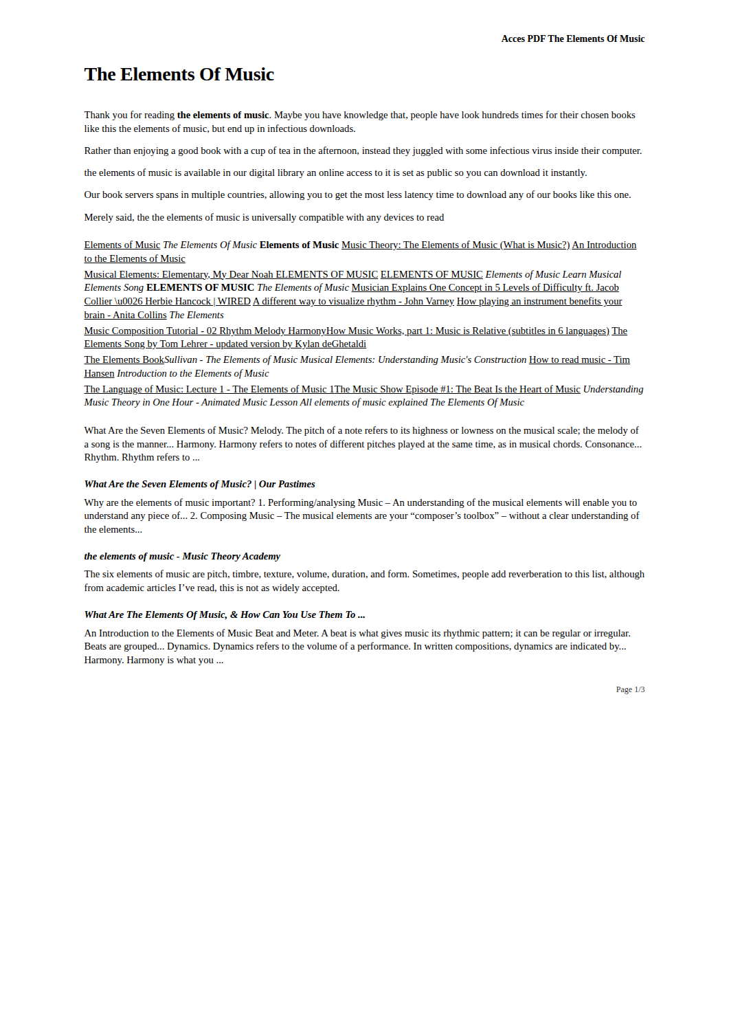Acces PDF The Elements Of Music
The Elements Of Music
Thank you for reading the elements of music. Maybe you have knowledge that, people have look hundreds times for their chosen books like this the elements of music, but end up in infectious downloads.
Rather than enjoying a good book with a cup of tea in the afternoon, instead they juggled with some infectious virus inside their computer.
the elements of music is available in our digital library an online access to it is set as public so you can download it instantly.
Our book servers spans in multiple countries, allowing you to get the most less latency time to download any of our books like this one.
Merely said, the the elements of music is universally compatible with any devices to read
Elements of Music The Elements Of Music Elements of Music Music Theory: The Elements of Music (What is Music?) An Introduction to the Elements of Music
Musical Elements: Elementary, My Dear Noah ELEMENTS OF MUSIC ELEMENTS OF MUSIC Elements of Music Learn Musical Elements Song ELEMENTS OF MUSIC The Elements of Music Musician Explains One Concept in 5 Levels of Difficulty ft. Jacob Collier \u0026 Herbie Hancock | WIRED A different way to visualize rhythm - John Varney How playing an instrument benefits your brain - Anita Collins The Elements
Music Composition Tutorial - 02 Rhythm Melody Harmony How Music Works, part 1: Music is Relative (subtitles in 6 languages) The Elements Song by Tom Lehrer - updated version by Kylan deGhetaldi
The Elements Book Sullivan - The Elements of Music Musical Elements: Understanding Music's Construction How to read music - Tim Hansen Introduction to the Elements of Music
The Language of Music: Lecture 1 - The Elements of Music 1 The Music Show Episode #1: The Beat Is the Heart of Music Understanding Music Theory in One Hour - Animated Music Lesson All elements of music explained The Elements Of Music
What Are the Seven Elements of Music? Melody. The pitch of a note refers to its highness or lowness on the musical scale; the melody of a song is the manner... Harmony. Harmony refers to notes of different pitches played at the same time, as in musical chords. Consonance... Rhythm. Rhythm refers to ...
What Are the Seven Elements of Music? | Our Pastimes
Why are the elements of music important? 1. Performing/analysing Music – An understanding of the musical elements will enable you to understand any piece of... 2. Composing Music – The musical elements are your “composer’s toolbox” – without a clear understanding of the elements...
the elements of music - Music Theory Academy
The six elements of music are pitch, timbre, texture, volume, duration, and form. Sometimes, people add reverberation to this list, although from academic articles I’ve read, this is not as widely accepted.
What Are The Elements Of Music, & How Can You Use Them To ...
An Introduction to the Elements of Music Beat and Meter. A beat is what gives music its rhythmic pattern; it can be regular or irregular. Beats are grouped... Dynamics. Dynamics refers to the volume of a performance. In written compositions, dynamics are indicated by... Harmony. Harmony is what you ...
Page 1/3